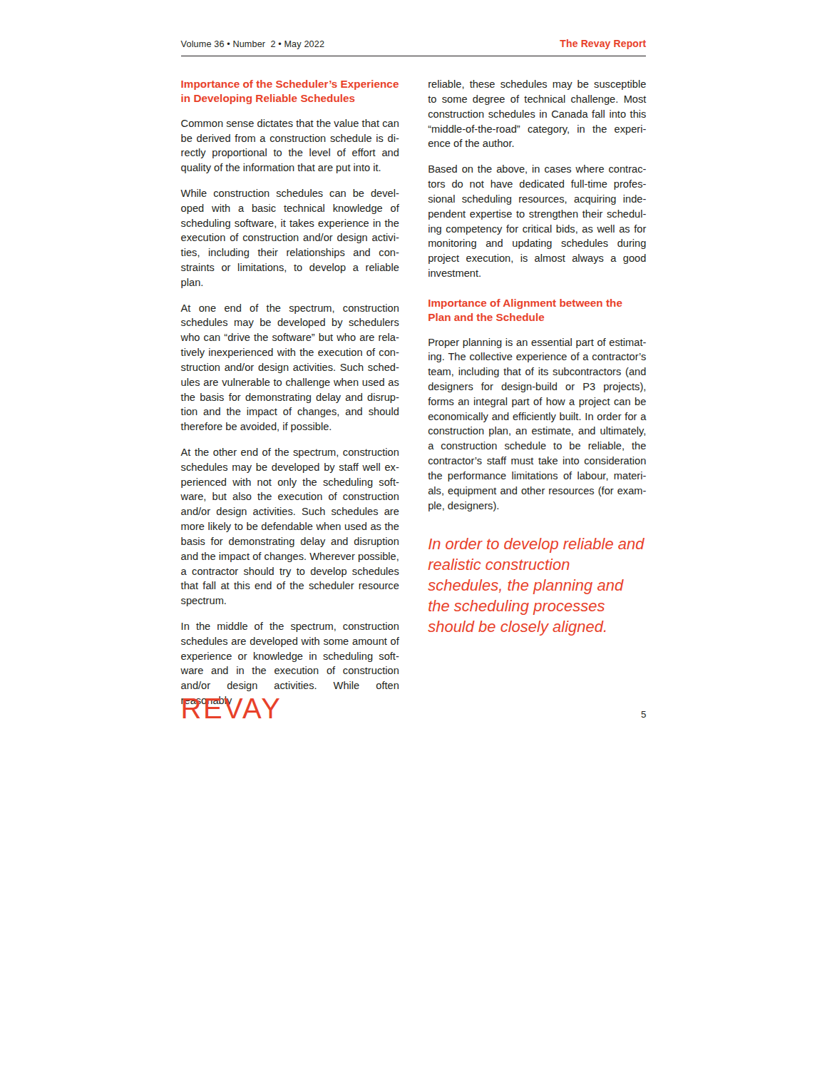Volume 36 • Number 2 • May 2022 The Revay Report
Importance of the Scheduler’s Experience in Developing Reliable Schedules
Common sense dictates that the value that can be derived from a construction schedule is directly proportional to the level of effort and quality of the information that are put into it.
While construction schedules can be developed with a basic technical knowledge of scheduling software, it takes experience in the execution of construction and/or design activities, including their relationships and constraints or limitations, to develop a reliable plan.
At one end of the spectrum, construction schedules may be developed by schedulers who can “drive the software” but who are relatively inexperienced with the execution of construction and/or design activities. Such schedules are vulnerable to challenge when used as the basis for demonstrating delay and disruption and the impact of changes, and should therefore be avoided, if possible.
At the other end of the spectrum, construction schedules may be developed by staff well experienced with not only the scheduling software, but also the execution of construction and/or design activities. Such schedules are more likely to be defendable when used as the basis for demonstrating delay and disruption and the impact of changes. Wherever possible, a contractor should try to develop schedules that fall at this end of the scheduler resource spectrum.
In the middle of the spectrum, construction schedules are developed with some amount of experience or knowledge in scheduling software and in the execution of construction and/or design activities. While often reasonably
reliable, these schedules may be susceptible to some degree of technical challenge. Most construction schedules in Canada fall into this “middle-of-the-road” category, in the experience of the author.
Based on the above, in cases where contractors do not have dedicated full-time professional scheduling resources, acquiring independent expertise to strengthen their scheduling competency for critical bids, as well as for monitoring and updating schedules during project execution, is almost always a good investment.
Importance of Alignment between the Plan and the Schedule
Proper planning is an essential part of estimating. The collective experience of a contractor’s team, including that of its subcontractors (and designers for design-build or P3 projects), forms an integral part of how a project can be economically and efficiently built. In order for a construction plan, an estimate, and ultimately, a construction schedule to be reliable, the contractor’s staff must take into consideration the performance limitations of labour, materials, equipment and other resources (for example, designers).
In order to develop reliable and realistic construction schedules, the planning and the scheduling processes should be closely aligned.
REVAY
5